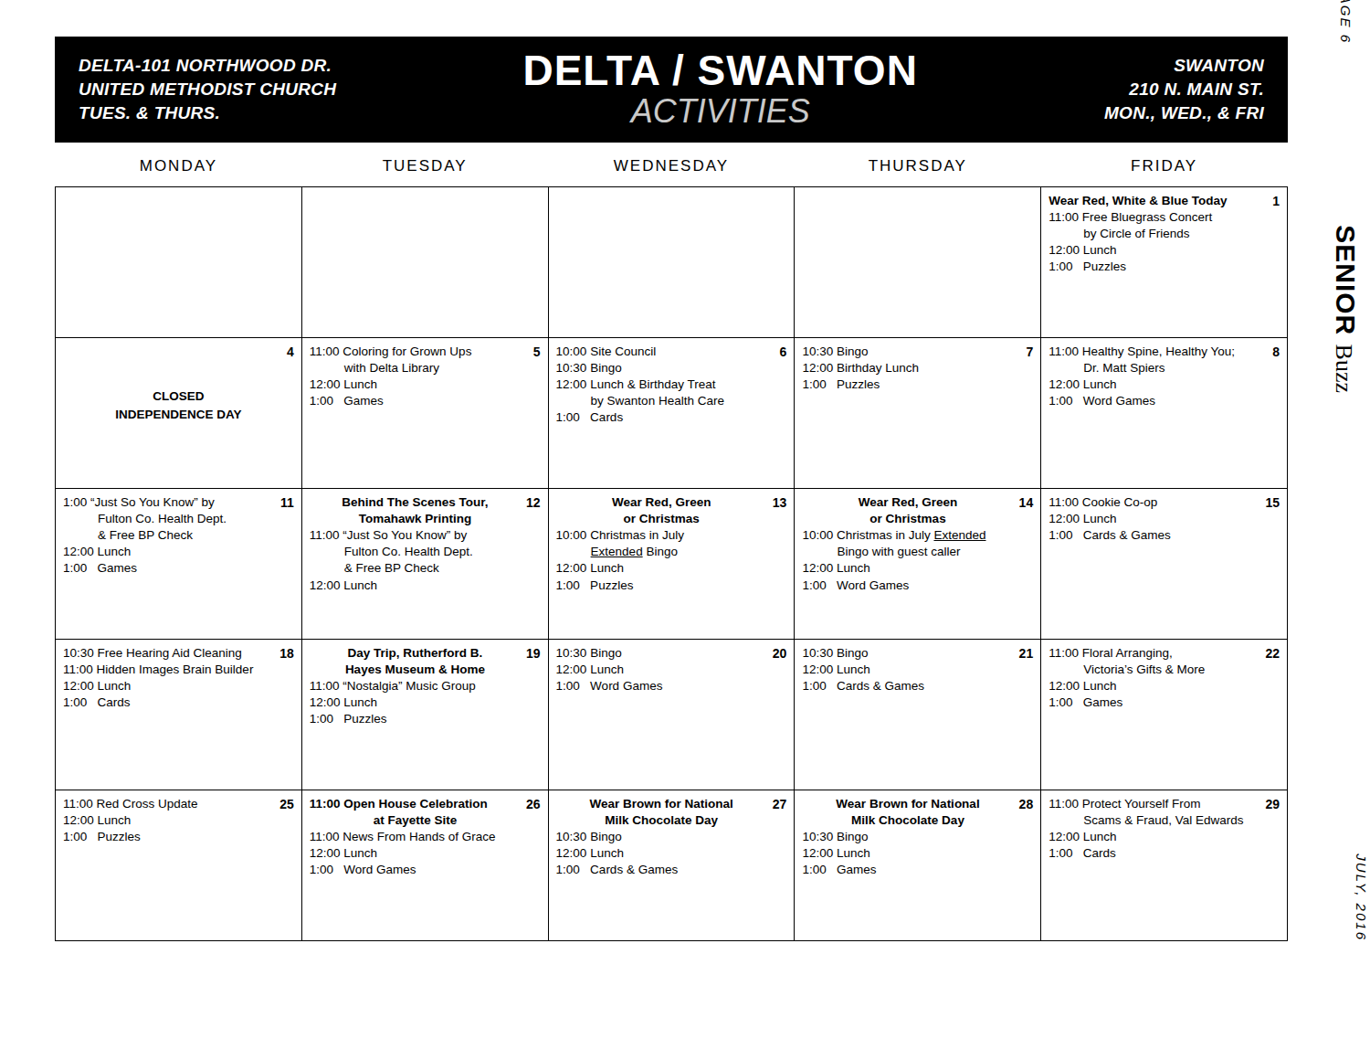PAGE 6
SENIOR Buzz
JULY, 2016
DELTA-101 NORTHWOOD DR.
UNITED METHODIST CHURCH
TUES. & THURS.
DELTA / SWANTON
ACTIVITIES
SWANTON
210 N. MAIN ST.
MON., WED., & FRI
| MONDAY | TUESDAY | WEDNESDAY | THURSDAY | FRIDAY |
| --- | --- | --- | --- | --- |
| | | | | 1 Wear Red, White & Blue Today 11:00 Free Bluegrass Concert by Circle of Friends 12:00 Lunch 1:00 Puzzles |
| 4 CLOSED INDEPENDENCE DAY | 5 11:00 Coloring for Grown Ups with Delta Library 12:00 Lunch 1:00 Games | 6 10:00 Site Council 10:30 Bingo 12:00 Lunch & Birthday Treat by Swanton Health Care 1:00 Cards | 7 10:30 Bingo 12:00 Birthday Lunch 1:00 Puzzles | 8 11:00 Healthy Spine, Healthy You; Dr. Matt Spiers 12:00 Lunch 1:00 Word Games |
| 11 1:00 “Just So You Know” by Fulton Co. Health Dept. & Free BP Check 12:00 Lunch 1:00 Games | 12 Behind The Scenes Tour, Tomahawk Printing 11:00 “Just So You Know” by Fulton Co. Health Dept. & Free BP Check 12:00 Lunch | 13 Wear Red, Green or Christmas 10:00 Christmas in July Extended Bingo 12:00 Lunch 1:00 Puzzles | 14 Wear Red, Green or Christmas 10:00 Christmas in July Extended Bingo with guest caller 12:00 Lunch 1:00 Word Games | 15 11:00 Cookie Co-op 12:00 Lunch 1:00 Cards & Games |
| 18 10:30 Free Hearing Aid Cleaning 11:00 Hidden Images Brain Builder 12:00 Lunch 1:00 Cards | 19 Day Trip, Rutherford B. Hayes Museum & Home 11:00 “Nostalgia” Music Group 12:00 Lunch 1:00 Puzzles | 20 10:30 Bingo 12:00 Lunch 1:00 Word Games | 21 10:30 Bingo 12:00 Lunch 1:00 Cards & Games | 22 11:00 Floral Arranging, Victoria’s Gifts & More 12:00 Lunch 1:00 Games |
| 25 11:00 Red Cross Update 12:00 Lunch 1:00 Puzzles | 26 11:00 Open House Celebration at Fayette Site 11:00 News From Hands of Grace 12:00 Lunch 1:00 Word Games | 27 Wear Brown for National Milk Chocolate Day 10:30 Bingo 12:00 Lunch 1:00 Cards & Games | 28 Wear Brown for National Milk Chocolate Day 10:30 Bingo 12:00 Lunch 1:00 Games | 29 11:00 Protect Yourself From Scams & Fraud, Val Edwards 12:00 Lunch 1:00 Cards |